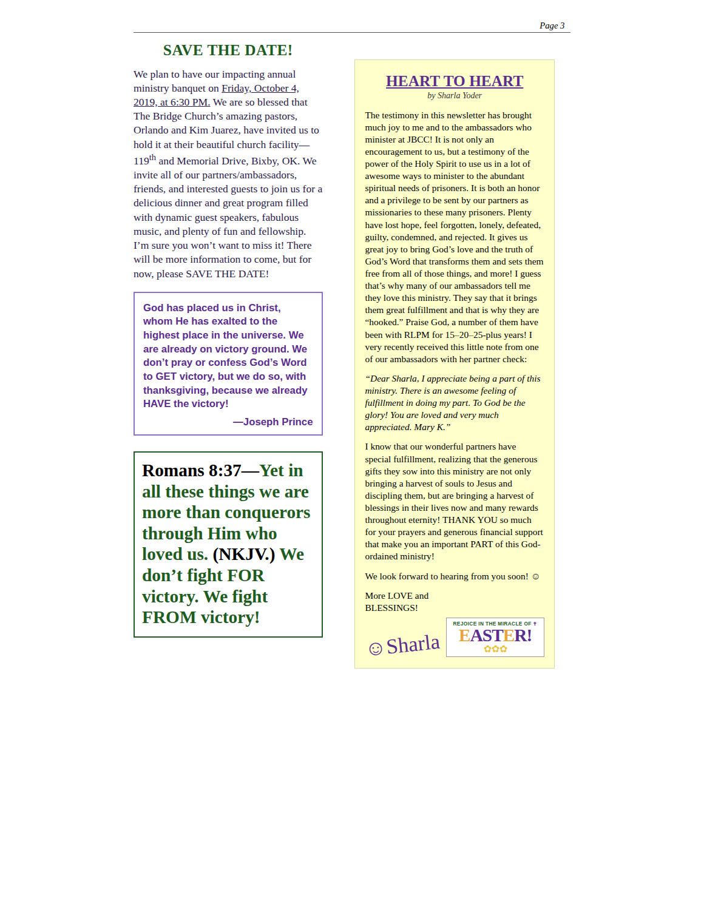Page 3
SAVE THE DATE!
We plan to have our impacting annual ministry banquet on Friday, October 4, 2019, at 6:30 PM. We are so blessed that The Bridge Church’s amazing pastors, Orlando and Kim Juarez, have invited us to hold it at their beautiful church facility—119th and Memorial Drive, Bixby, OK. We invite all of our partners/ambassadors, friends, and interested guests to join us for a delicious dinner and great program filled with dynamic guest speakers, fabulous music, and plenty of fun and fellowship. I’m sure you won’t want to miss it! There will be more information to come, but for now, please SAVE THE DATE!
God has placed us in Christ, whom He has exalted to the highest place in the universe. We are already on victory ground. We don’t pray or confess God’s Word to GET victory, but we do so, with thanksgiving, because we already HAVE the victory!
—Joseph Prince
Romans 8:37—Yet in all these things we are more than conquerors through Him who loved us. (NKJV.) We don’t fight FOR victory. We fight FROM victory!
HEART TO HEART
by Sharla Yoder
The testimony in this newsletter has brought much joy to me and to the ambassadors who minister at JBCC! It is not only an encouragement to us, but a testimony of the power of the Holy Spirit to use us in a lot of awesome ways to minister to the abundant spiritual needs of prisoners. It is both an honor and a privilege to be sent by our partners as missionaries to these many prisoners. Plenty have lost hope, feel forgotten, lonely, defeated, guilty, condemned, and rejected. It gives us great joy to bring God’s love and the truth of God’s Word that transforms them and sets them free from all of those things, and more! I guess that’s why many of our ambassadors tell me they love this ministry. They say that it brings them great fulfillment and that is why they are “hooked.” Praise God, a number of them have been with RLPM for 15–20–25-plus years! I very recently received this little note from one of our ambassadors with her partner check:
“Dear Sharla, I appreciate being a part of this ministry. There is an awesome feeling of fulfillment in doing my part. To God be the glory! You are loved and very much appreciated. Mary K.”
I know that our wonderful partners have special fulfillment, realizing that the generous gifts they sow into this ministry are not only bringing a harvest of souls to Jesus and discipling them, but are bringing a harvest of blessings in their lives now and many rewards throughout eternity! THANK YOU so much for your prayers and generous financial support that make you an important PART of this God-ordained ministry!
We look forward to hearing from you soon! ☺
More LOVE and
BLESSINGS!
☺Sharla
REJOICE IN THE MIRACLE OF ✝
EASTER!
✿✿✿